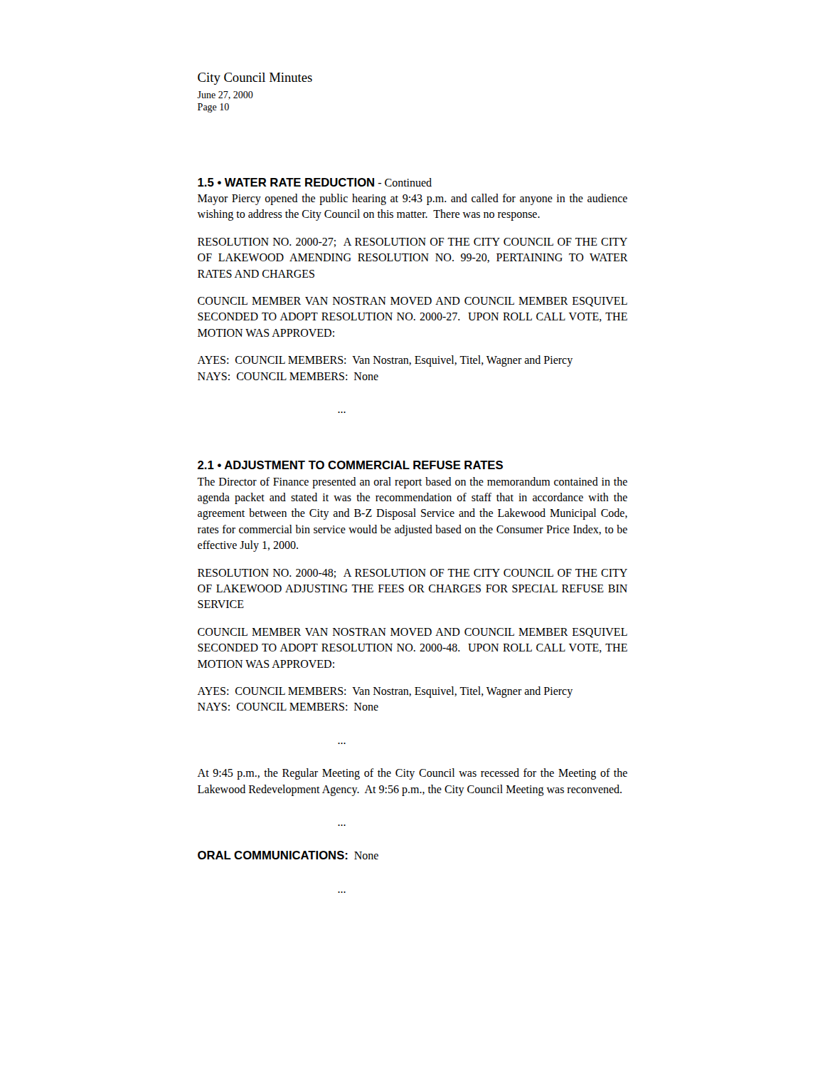City Council Minutes
June 27, 2000
Page 10
1.5 • WATER RATE REDUCTION
- Continued
Mayor Piercy opened the public hearing at 9:43 p.m. and called for anyone in the audience wishing to address the City Council on this matter. There was no response.
RESOLUTION NO. 2000-27; A RESOLUTION OF THE CITY COUNCIL OF THE CITY OF LAKEWOOD AMENDING RESOLUTION NO. 99-20, PERTAINING TO WATER RATES AND CHARGES
COUNCIL MEMBER VAN NOSTRAN MOVED AND COUNCIL MEMBER ESQUIVEL SECONDED TO ADOPT RESOLUTION NO. 2000-27. UPON ROLL CALL VOTE, THE MOTION WAS APPROVED:
AYES: COUNCIL MEMBERS: Van Nostran, Esquivel, Titel, Wagner and Piercy
NAYS: COUNCIL MEMBERS: None
...
2.1 • ADJUSTMENT TO COMMERCIAL REFUSE RATES
The Director of Finance presented an oral report based on the memorandum contained in the agenda packet and stated it was the recommendation of staff that in accordance with the agreement between the City and B-Z Disposal Service and the Lakewood Municipal Code, rates for commercial bin service would be adjusted based on the Consumer Price Index, to be effective July 1, 2000.
RESOLUTION NO. 2000-48; A RESOLUTION OF THE CITY COUNCIL OF THE CITY OF LAKEWOOD ADJUSTING THE FEES OR CHARGES FOR SPECIAL REFUSE BIN SERVICE
COUNCIL MEMBER VAN NOSTRAN MOVED AND COUNCIL MEMBER ESQUIVEL SECONDED TO ADOPT RESOLUTION NO. 2000-48. UPON ROLL CALL VOTE, THE MOTION WAS APPROVED:
AYES: COUNCIL MEMBERS: Van Nostran, Esquivel, Titel, Wagner and Piercy
NAYS: COUNCIL MEMBERS: None
...
At 9:45 p.m., the Regular Meeting of the City Council was recessed for the Meeting of the Lakewood Redevelopment Agency. At 9:56 p.m., the City Council Meeting was reconvened.
...
ORAL COMMUNICATIONS: None
...